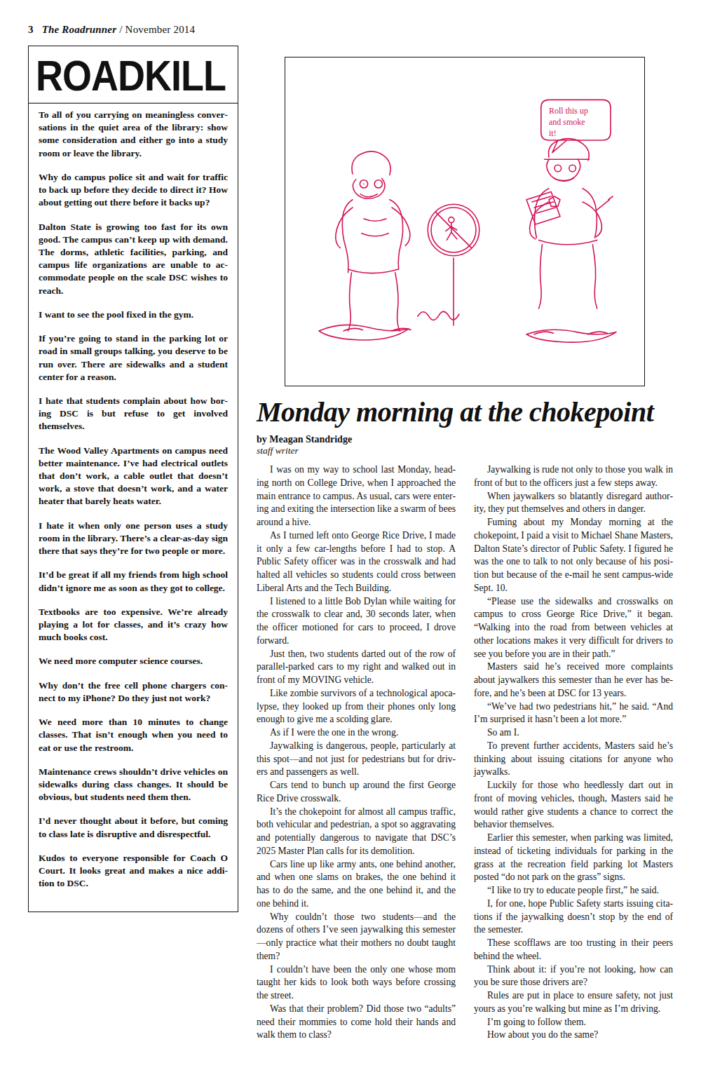3 The Roadrunner/November 2014
ROADKILL
To all of you carrying on meaningless conversations in the quiet area of the library: show some consideration and either go into a study room or leave the library.
Why do campus police sit and wait for traffic to back up before they decide to direct it? How about getting out there before it backs up?
Dalton State is growing too fast for its own good. The campus can’t keep up with demand. The dorms, athletic facilities, parking, and campus life organizations are unable to accommodate people on the scale DSC wishes to reach.
I want to see the pool fixed in the gym.
If you’re going to stand in the parking lot or road in small groups talking, you deserve to be run over. There are sidewalks and a student center for a reason.
I hate that students complain about how boring DSC is but refuse to get involved themselves.
The Wood Valley Apartments on campus need better maintenance. I’ve had electrical outlets that don’t work, a cable outlet that doesn’t work, a stove that doesn’t work, and a water heater that barely heats water.
I hate it when only one person uses a study room in the library. There’s a clear-as-day sign there that says they’re for two people or more.
It’d be great if all my friends from high school didn’t ignore me as soon as they got to college.
Textbooks are too expensive. We’re already playing a lot for classes, and it’s crazy how much books cost.
We need more computer science courses.
Why don’t the free cell phone chargers connect to my iPhone? Do they just not work?
We need more than 10 minutes to change classes. That isn’t enough when you need to eat or use the restroom.
Maintenance crews shouldn’t drive vehicles on sidewalks during class changes. It should be obvious, but students need them then.
I’d never thought about it before, but coming to class late is disruptive and disrespectful.
Kudos to everyone responsible for Coach O Court. It looks great and makes a nice addition to DSC.
Roll this up and smoke it!
Monday morning at the chokepoint
by Meagan Standridge
staff writer
I was on my way to school last Monday, heading north on College Drive, when I approached the main entrance to campus. As usual, cars were entering and exiting the intersection like a swarm of bees around a hive.
As I turned left onto George Rice Drive, I made it only a few car-lengths before I had to stop. A Public Safety officer was in the crosswalk and had halted all vehicles so students could cross between Liberal Arts and the Tech Building.
I listened to a little Bob Dylan while waiting for the crosswalk to clear and, 30 seconds later, when the officer motioned for cars to proceed, I drove forward.
Just then, two students darted out of the row of parallel-parked cars to my right and walked out in front of my MOVING vehicle.
Like zombie survivors of a technological apocalypse, they looked up from their phones only long enough to give me a scolding glare.
As if I were the one in the wrong.
Jaywalking is dangerous, people, particularly at this spot—and not just for pedestrians but for drivers and passengers as well.
Cars tend to bunch up around the first George Rice Drive crosswalk.
It’s the chokepoint for almost all campus traffic, both vehicular and pedestrian, a spot so aggravating and potentially dangerous to navigate that DSC’s 2025 Master Plan calls for its demolition.
Cars line up like army ants, one behind another, and when one slams on brakes, the one behind it has to do the same, and the one behind it, and the one behind it.
Why couldn’t those two students—and the dozens of others I’ve seen jaywalking this semester—only practice what their mothers no doubt taught them?
I couldn’t have been the only one whose mom taught her kids to look both ways before crossing the street.
Was that their problem? Did those two “adults” need their mommies to come hold their hands and walk them to class?
Jaywalking is rude not only to those you walk in front of but to the officers just a few steps away.
When jaywalkers so blatantly disregard authority, they put themselves and others in danger.
Fuming about my Monday morning at the chokepoint, I paid a visit to Michael Shane Masters, Dalton State’s director of Public Safety. I figured he was the one to talk to not only because of his position but because of the e-mail he sent campus-wide Sept. 10.
“Please use the sidewalks and crosswalks on campus to cross George Rice Drive,” it began. “Walking into the road from between vehicles at other locations makes it very difficult for drivers to see you before you are in their path.”
Masters said he’s received more complaints about jaywalkers this semester than he ever has before, and he’s been at DSC for 13 years.
“We’ve had two pedestrians hit,” he said. “And I’m surprised it hasn’t been a lot more.”
So am I.
To prevent further accidents, Masters said he’s thinking about issuing citations for anyone who jaywalks.
Luckily for those who heedlessly dart out in front of moving vehicles, though, Masters said he would rather give students a chance to correct the behavior themselves.
Earlier this semester, when parking was limited, instead of ticketing individuals for parking in the grass at the recreation field parking lot Masters posted “do not park on the grass” signs.
“I like to try to educate people first,” he said.
I, for one, hope Public Safety starts issuing citations if the jaywalking doesn’t stop by the end of the semester.
These scofflaws are too trusting in their peers behind the wheel.
Think about it: if you’re not looking, how can you be sure those drivers are?
Rules are put in place to ensure safety, not just yours as you’re walking but mine as I’m driving.
I’m going to follow them.
How about you do the same?